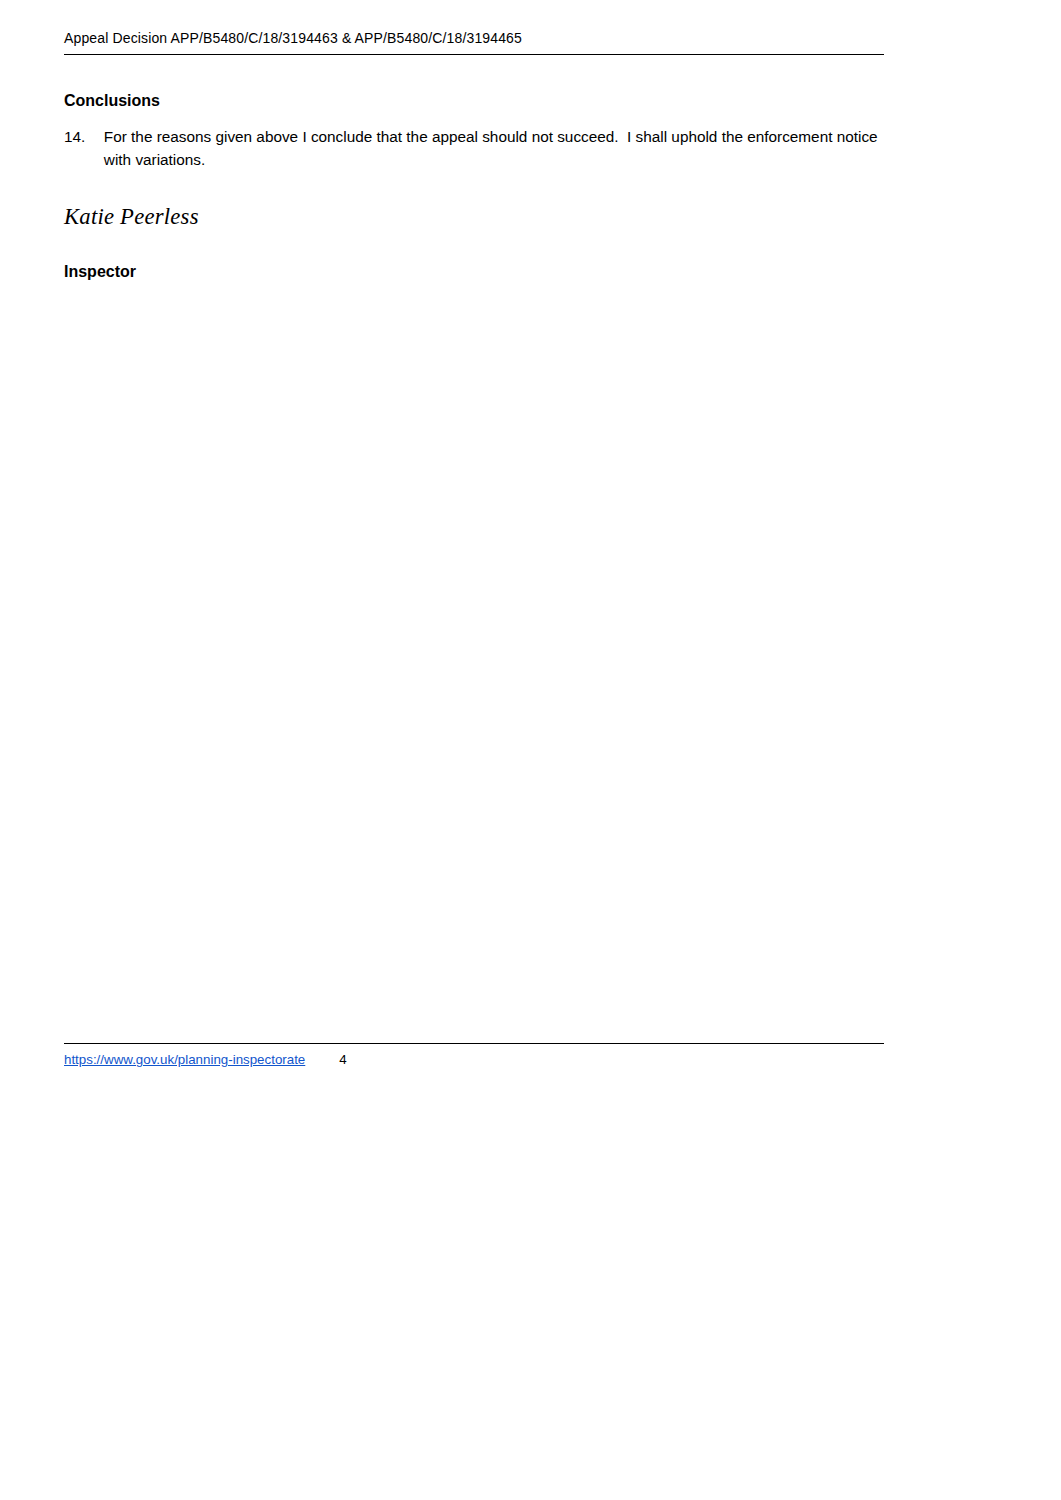Appeal Decision APP/B5480/C/18/3194463 & APP/B5480/C/18/3194465
Conclusions
For the reasons given above I conclude that the appeal should not succeed. I shall uphold the enforcement notice with variations.
Katie Peerless
Inspector
https://www.gov.uk/planning-inspectorate 4